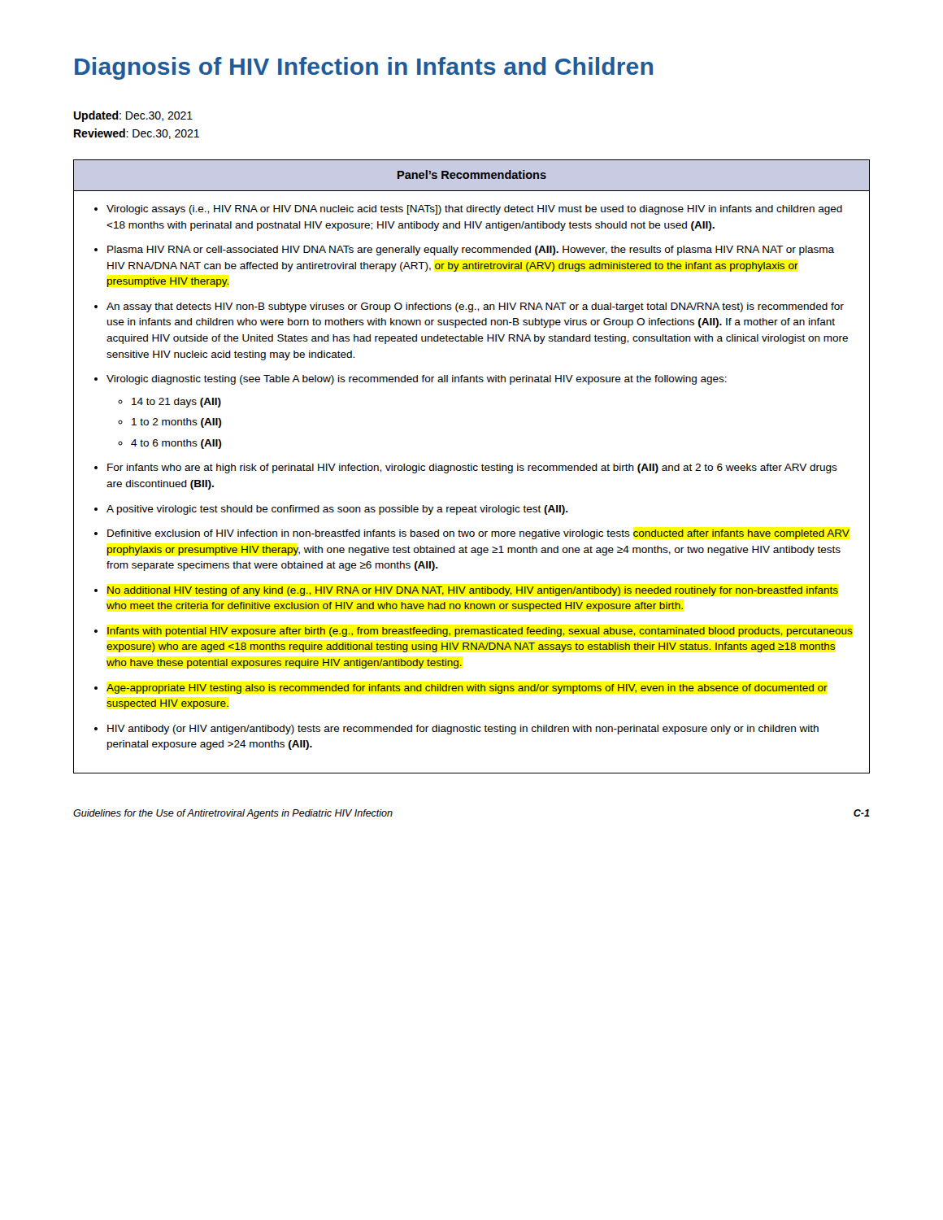Diagnosis of HIV Infection in Infants and Children
Updated: Dec.30, 2021
Reviewed: Dec.30, 2021
Panel’s Recommendations
Virologic assays (i.e., HIV RNA or HIV DNA nucleic acid tests [NATs]) that directly detect HIV must be used to diagnose HIV in infants and children aged <18 months with perinatal and postnatal HIV exposure; HIV antibody and HIV antigen/antibody tests should not be used (AII).
Plasma HIV RNA or cell-associated HIV DNA NATs are generally equally recommended (AII). However, the results of plasma HIV RNA NAT or plasma HIV RNA/DNA NAT can be affected by antiretroviral therapy (ART), or by antiretroviral (ARV) drugs administered to the infant as prophylaxis or presumptive HIV therapy.
An assay that detects HIV non-B subtype viruses or Group O infections (e.g., an HIV RNA NAT or a dual-target total DNA/RNA test) is recommended for use in infants and children who were born to mothers with known or suspected non-B subtype virus or Group O infections (AII). If a mother of an infant acquired HIV outside of the United States and has had repeated undetectable HIV RNA by standard testing, consultation with a clinical virologist on more sensitive HIV nucleic acid testing may be indicated.
Virologic diagnostic testing (see Table A below) is recommended for all infants with perinatal HIV exposure at the following ages:
14 to 21 days (AII)
1 to 2 months (AII)
4 to 6 months (AII)
For infants who are at high risk of perinatal HIV infection, virologic diagnostic testing is recommended at birth (AII) and at 2 to 6 weeks after ARV drugs are discontinued (BII).
A positive virologic test should be confirmed as soon as possible by a repeat virologic test (AII).
Definitive exclusion of HIV infection in non-breastfed infants is based on two or more negative virologic tests conducted after infants have completed ARV prophylaxis or presumptive HIV therapy, with one negative test obtained at age ≥1 month and one at age ≥4 months, or two negative HIV antibody tests from separate specimens that were obtained at age ≥6 months (AII).
No additional HIV testing of any kind (e.g., HIV RNA or HIV DNA NAT, HIV antibody, HIV antigen/antibody) is needed routinely for non-breastfed infants who meet the criteria for definitive exclusion of HIV and who have had no known or suspected HIV exposure after birth.
Infants with potential HIV exposure after birth (e.g., from breastfeeding, premasticated feeding, sexual abuse, contaminated blood products, percutaneous exposure) who are aged <18 months require additional testing using HIV RNA/DNA NAT assays to establish their HIV status. Infants aged ≥18 months who have these potential exposures require HIV antigen/antibody testing.
Age-appropriate HIV testing also is recommended for infants and children with signs and/or symptoms of HIV, even in the absence of documented or suspected HIV exposure.
HIV antibody (or HIV antigen/antibody) tests are recommended for diagnostic testing in children with non-perinatal exposure only or in children with perinatal exposure aged >24 months (AII).
Guidelines for the Use of Antiretroviral Agents in Pediatric HIV Infection C-1